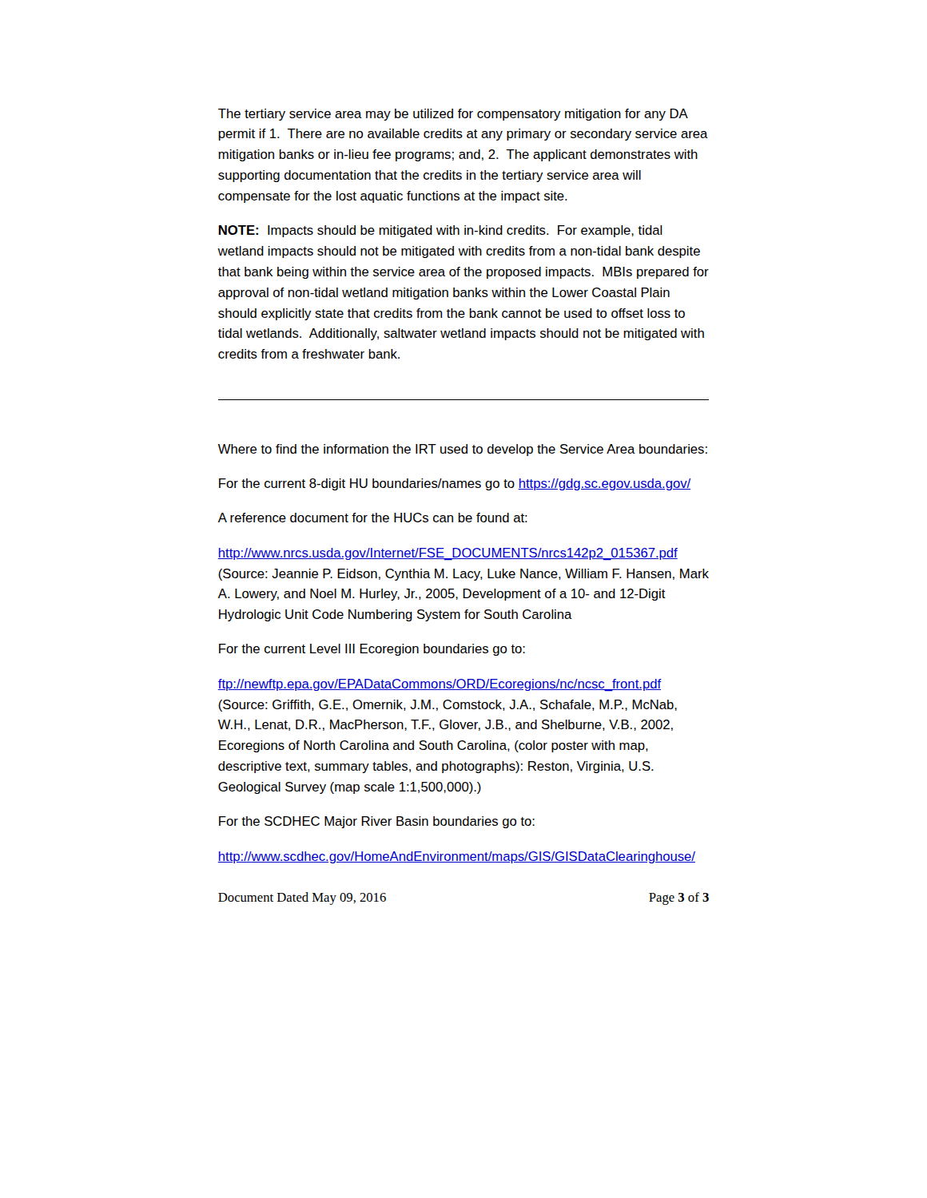The tertiary service area may be utilized for compensatory mitigation for any DA permit if 1. There are no available credits at any primary or secondary service area mitigation banks or in-lieu fee programs; and, 2. The applicant demonstrates with supporting documentation that the credits in the tertiary service area will compensate for the lost aquatic functions at the impact site.
NOTE: Impacts should be mitigated with in-kind credits. For example, tidal wetland impacts should not be mitigated with credits from a non-tidal bank despite that bank being within the service area of the proposed impacts. MBIs prepared for approval of non-tidal wetland mitigation banks within the Lower Coastal Plain should explicitly state that credits from the bank cannot be used to offset loss to tidal wetlands. Additionally, saltwater wetland impacts should not be mitigated with credits from a freshwater bank.
Where to find the information the IRT used to develop the Service Area boundaries:
For the current 8-digit HU boundaries/names go to https://gdg.sc.egov.usda.gov/
A reference document for the HUCs can be found at:
http://www.nrcs.usda.gov/Internet/FSE_DOCUMENTS/nrcs142p2_015367.pdf (Source: Jeannie P. Eidson, Cynthia M. Lacy, Luke Nance, William F. Hansen, Mark A. Lowery, and Noel M. Hurley, Jr., 2005, Development of a 10- and 12-Digit Hydrologic Unit Code Numbering System for South Carolina
For the current Level III Ecoregion boundaries go to:
ftp://newftp.epa.gov/EPADataCommons/ORD/Ecoregions/nc/ncsc_front.pdf(Source: Griffith, G.E., Omernik, J.M., Comstock, J.A., Schafale, M.P., McNab, W.H., Lenat, D.R., MacPherson, T.F., Glover, J.B., and Shelburne, V.B., 2002, Ecoregions of North Carolina and South Carolina, (color poster with map, descriptive text, summary tables, and photographs): Reston, Virginia, U.S. Geological Survey (map scale 1:1,500,000).)
For the SCDHEC Major River Basin boundaries go to:
http://www.scdhec.gov/HomeAndEnvironment/maps/GIS/GISDataClearinghouse/
Document Dated May 09, 2016 Page 3 of 3